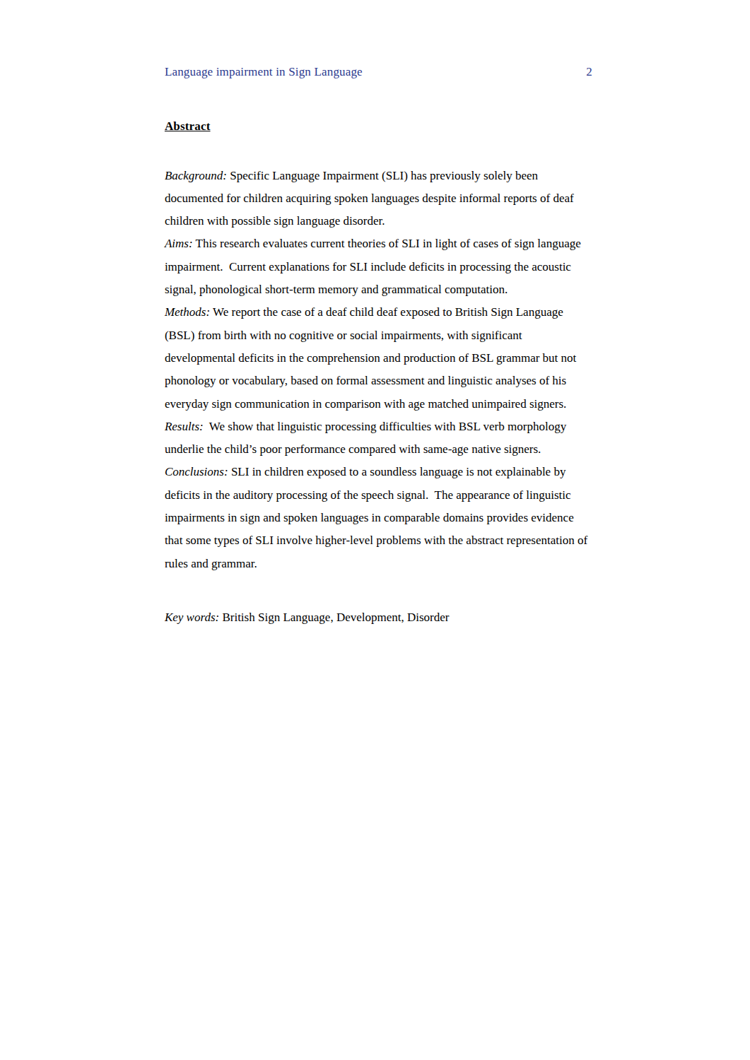Language impairment in Sign Language 2
Abstract
Background: Specific Language Impairment (SLI) has previously solely been documented for children acquiring spoken languages despite informal reports of deaf children with possible sign language disorder.
Aims: This research evaluates current theories of SLI in light of cases of sign language impairment. Current explanations for SLI include deficits in processing the acoustic signal, phonological short-term memory and grammatical computation.
Methods: We report the case of a deaf child deaf exposed to British Sign Language (BSL) from birth with no cognitive or social impairments, with significant developmental deficits in the comprehension and production of BSL grammar but not phonology or vocabulary, based on formal assessment and linguistic analyses of his everyday sign communication in comparison with age matched unimpaired signers.
Results: We show that linguistic processing difficulties with BSL verb morphology underlie the child’s poor performance compared with same-age native signers.
Conclusions: SLI in children exposed to a soundless language is not explainable by deficits in the auditory processing of the speech signal. The appearance of linguistic impairments in sign and spoken languages in comparable domains provides evidence that some types of SLI involve higher-level problems with the abstract representation of rules and grammar.
Key words: British Sign Language, Development, Disorder